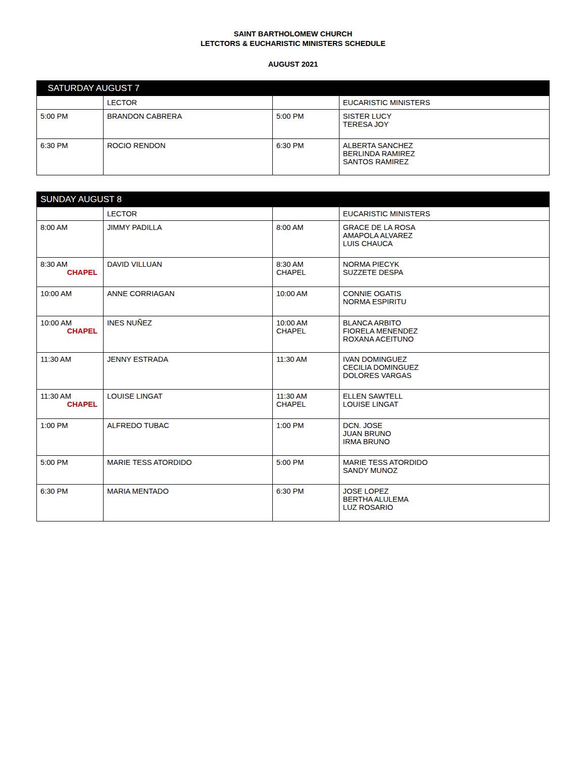SAINT BARTHOLOMEW CHURCH
LETCTORS & EUCHARISTIC MINISTERS SCHEDULE
AUGUST 2021
| SATURDAY AUGUST 7 | |
| | LECTOR | | EUCARISTIC MINISTERS |
| 5:00 PM | BRANDON CABRERA | 5:00 PM | SISTER LUCY TERESA JOY |
| 6:30 PM | ROCIO RENDON | 6:30 PM | ALBERTA SANCHEZ BERLINDA RAMIREZ SANTOS RAMIREZ |
| SUNDAY AUGUST 8 | | |
| | LECTOR | | EUCARISTIC MINISTERS |
| 8:00 AM | JIMMY PADILLA | 8:00 AM | GRACE DE LA ROSA AMAPOLA ALVAREZ LUIS CHAUCA |
| 8:30 AM CHAPEL | DAVID VILLUAN | 8:30 AM CHAPEL | NORMA PIECYK SUZZETE DESPA |
| 10:00 AM | ANNE CORRIAGAN | 10:00 AM | CONNIE OGATIS NORMA ESPIRITU |
| 10:00 AM CHAPEL | INES NUÑEZ | 10:00 AM CHAPEL | BLANCA ARBITO FIORELA MENENDEZ ROXANA ACEITUNO |
| 11:30 AM | JENNY ESTRADA | 11:30 AM | IVAN DOMINGUEZ CECILIA DOMINGUEZ DOLORES VARGAS |
| 11:30 AM CHAPEL | LOUISE LINGAT | 11:30 AM CHAPEL | ELLEN SAWTELL LOUISE LINGAT |
| 1:00 PM | ALFREDO TUBAC | 1:00 PM | DCN. JOSE JUAN BRUNO IRMA BRUNO |
| 5:00 PM | MARIE TESS ATORDIDO | 5:00 PM | MARIE TESS ATORDIDO SANDY MUNOZ |
| 6:30 PM | MARIA MENTADO | 6:30 PM | JOSE LOPEZ BERTHA ALULEMA LUZ ROSARIO |